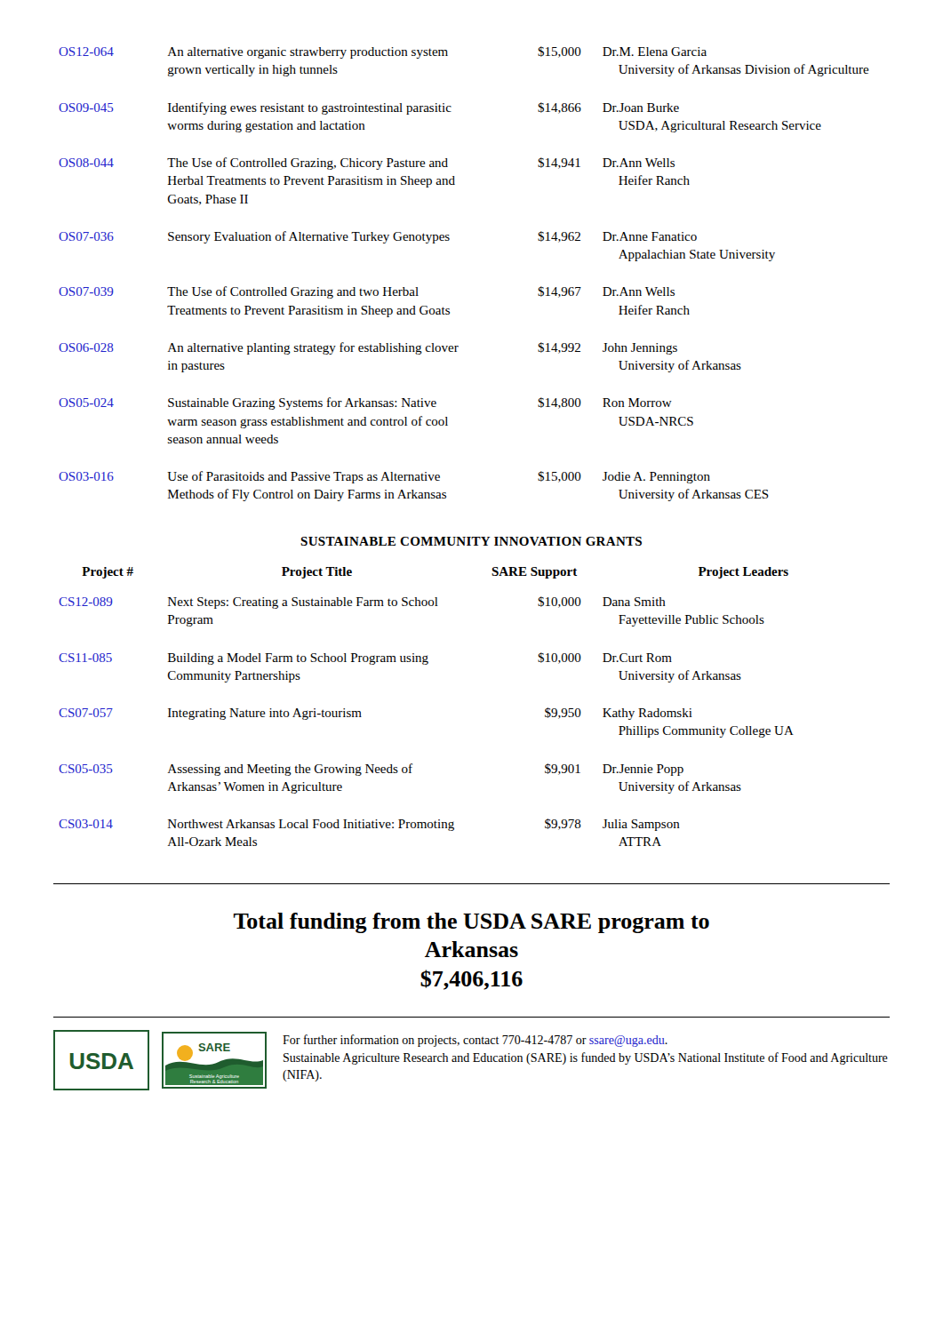| OS12-064 | An alternative organic strawberry production system grown vertically in high tunnels | $15,000 | Dr.M. Elena Garcia University of Arkansas Division of Agriculture |
| OS09-045 | Identifying ewes resistant to gastrointestinal parasitic worms during gestation and lactation | $14,866 | Dr.Joan Burke USDA, Agricultural Research Service |
| OS08-044 | The Use of Controlled Grazing, Chicory Pasture and Herbal Treatments to Prevent Parasitism in Sheep and Goats, Phase II | $14,941 | Dr.Ann Wells Heifer Ranch |
| OS07-036 | Sensory Evaluation of Alternative Turkey Genotypes | $14,962 | Dr.Anne Fanatico Appalachian State University |
| OS07-039 | The Use of Controlled Grazing and two Herbal Treatments to Prevent Parasitism in Sheep and Goats | $14,967 | Dr.Ann Wells Heifer Ranch |
| OS06-028 | An alternative planting strategy for establishing clover in pastures | $14,992 | John Jennings University of Arkansas |
| OS05-024 | Sustainable Grazing Systems for Arkansas: Native warm season grass establishment and control of cool season annual weeds | $14,800 | Ron Morrow USDA-NRCS |
| OS03-016 | Use of Parasitoids and Passive Traps as Alternative Methods of Fly Control on Dairy Farms in Arkansas | $15,000 | Jodie A. Pennington University of Arkansas CES |
SUSTAINABLE COMMUNITY INNOVATION GRANTS
| Project # | Project Title | SARE Support | Project Leaders |
| CS12-089 | Next Steps: Creating a Sustainable Farm to School Program | $10,000 | Dana Smith Fayetteville Public Schools |
| CS11-085 | Building a Model Farm to School Program using Community Partnerships | $10,000 | Dr.Curt Rom University of Arkansas |
| CS07-057 | Integrating Nature into Agri-tourism | $9,950 | Kathy Radomski Phillips Community College UA |
| CS05-035 | Assessing and Meeting the Growing Needs of Arkansas’ Women in Agriculture | $9,901 | Dr.Jennie Popp University of Arkansas |
| CS03-014 | Northwest Arkansas Local Food Initiative: Promoting All-Ozark Meals | $9,978 | Julia Sampson ATTRA |
Total funding from the USDA SARE program to
Arkansas
$7,406,116
USDA SARE Sustainable Agriculture Research & Education
For further information on projects, contact 770-412-4787 or ssare@uga.edu.
Sustainable Agriculture Research and Education (SARE) is funded by USDA’s National Institute of Food and Agriculture (NIFA).